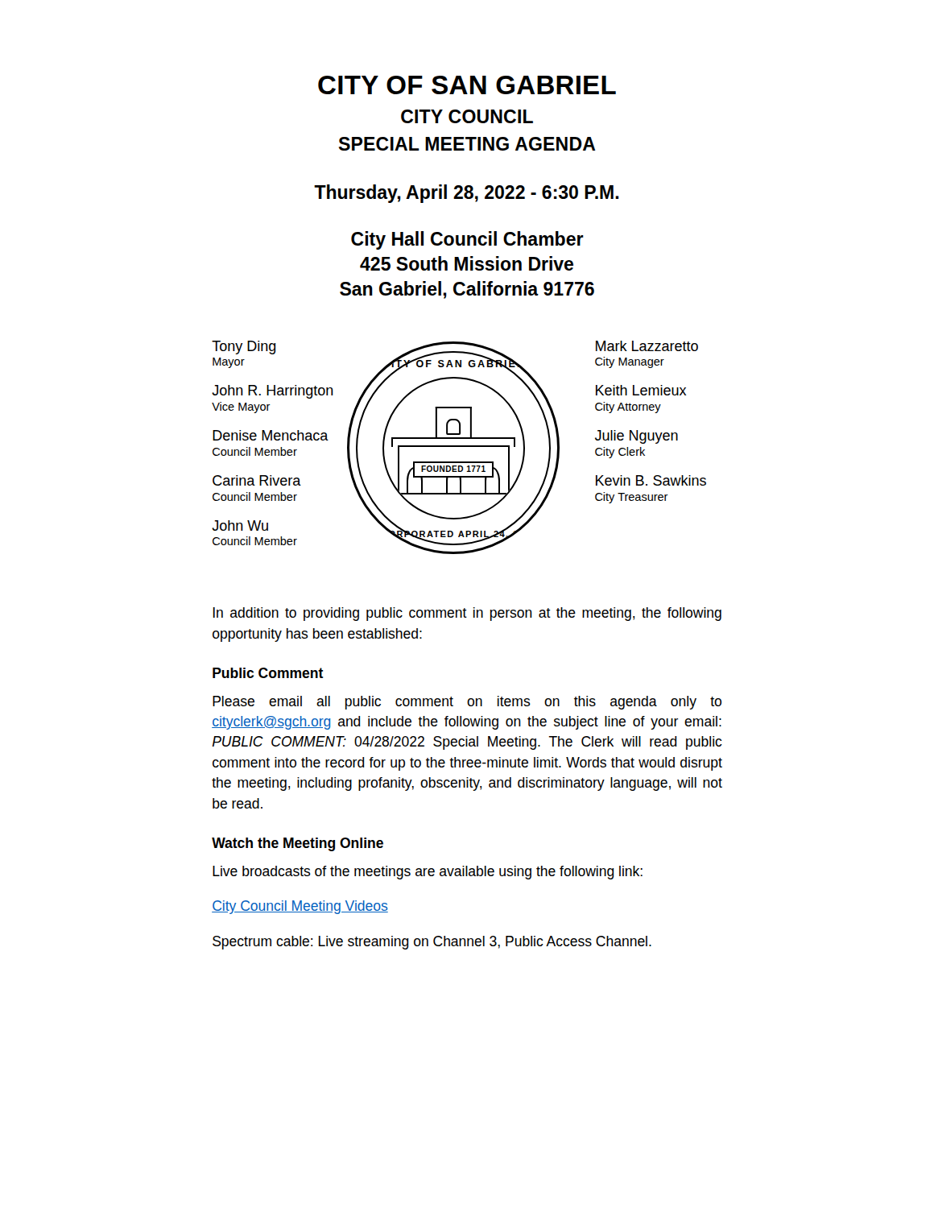CITY OF SAN GABRIEL
CITY COUNCIL
SPECIAL MEETING AGENDA
Thursday, April 28, 2022 - 6:30 P.M.
City Hall Council Chamber
425 South Mission Drive
San Gabriel, California 91776
Tony Ding
Mayor
John R. Harrington
Vice Mayor
Denise Menchaca
Council Member
Carina Rivera
Council Member
John Wu
Council Member
City of San Gabriel
Incorporated April 24, 1913
FOUNDED 1771
Mark Lazzaretto
City Manager
Keith Lemieux
City Attorney
Julie Nguyen
City Clerk
Kevin B. Sawkins
City Treasurer
In addition to providing public comment in person at the meeting, the following opportunity has been established:
Public Comment
Please email all public comment on items on this agenda only to cityclerk@sgch.org and include the following on the subject line of your email: PUBLIC COMMENT: 04/28/2022 Special Meeting. The Clerk will read public comment into the record for up to the three-minute limit. Words that would disrupt the meeting, including profanity, obscenity, and discriminatory language, will not be read.
Watch the Meeting Online
Live broadcasts of the meetings are available using the following link:
City Council Meeting Videos
Spectrum cable: Live streaming on Channel 3, Public Access Channel.